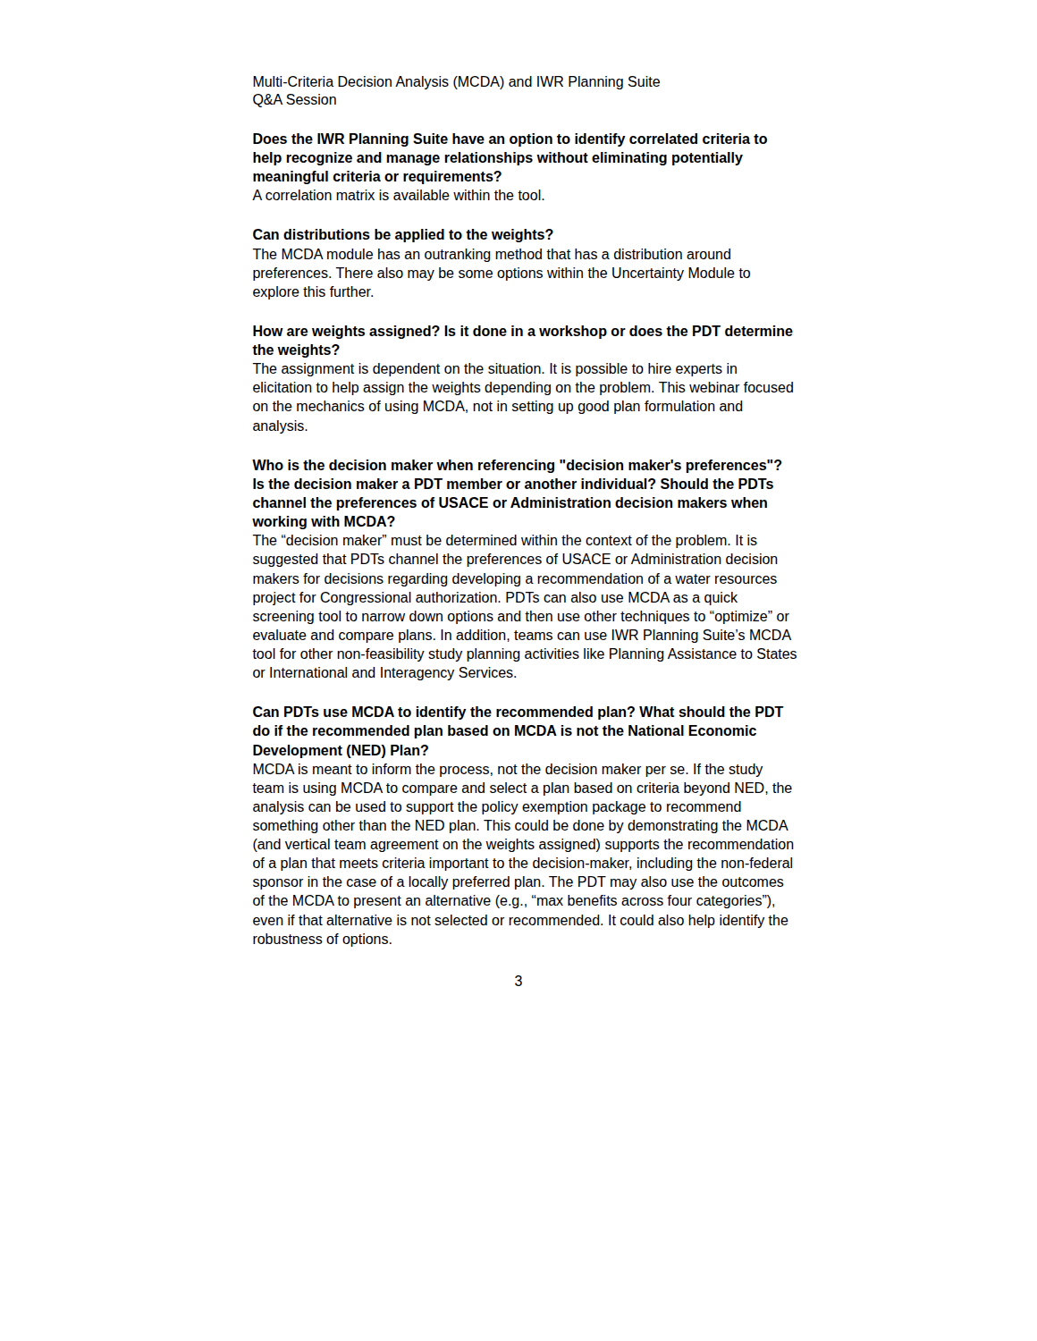Multi-Criteria Decision Analysis (MCDA) and IWR Planning Suite
Q&A Session
Does the IWR Planning Suite have an option to identify correlated criteria to help recognize and manage relationships without eliminating potentially meaningful criteria or requirements?
A correlation matrix is available within the tool.
Can distributions be applied to the weights?
The MCDA module has an outranking method that has a distribution around preferences. There also may be some options within the Uncertainty Module to explore this further.
How are weights assigned? Is it done in a workshop or does the PDT determine the weights?
The assignment is dependent on the situation. It is possible to hire experts in elicitation to help assign the weights depending on the problem. This webinar focused on the mechanics of using MCDA, not in setting up good plan formulation and analysis.
Who is the decision maker when referencing "decision maker's preferences"? Is the decision maker a PDT member or another individual? Should the PDTs channel the preferences of USACE or Administration decision makers when working with MCDA?
The “decision maker” must be determined within the context of the problem. It is suggested that PDTs channel the preferences of USACE or Administration decision makers for decisions regarding developing a recommendation of a water resources project for Congressional authorization. PDTs can also use MCDA as a quick screening tool to narrow down options and then use other techniques to “optimize” or evaluate and compare plans. In addition, teams can use IWR Planning Suite’s MCDA tool for other non-feasibility study planning activities like Planning Assistance to States or International and Interagency Services.
Can PDTs use MCDA to identify the recommended plan? What should the PDT do if the recommended plan based on MCDA is not the National Economic Development (NED) Plan?
MCDA is meant to inform the process, not the decision maker per se. If the study team is using MCDA to compare and select a plan based on criteria beyond NED, the analysis can be used to support the policy exemption package to recommend something other than the NED plan. This could be done by demonstrating the MCDA (and vertical team agreement on the weights assigned) supports the recommendation of a plan that meets criteria important to the decision-maker, including the non-federal sponsor in the case of a locally preferred plan. The PDT may also use the outcomes of the MCDA to present an alternative (e.g., “max benefits across four categories”), even if that alternative is not selected or recommended. It could also help identify the robustness of options.
3